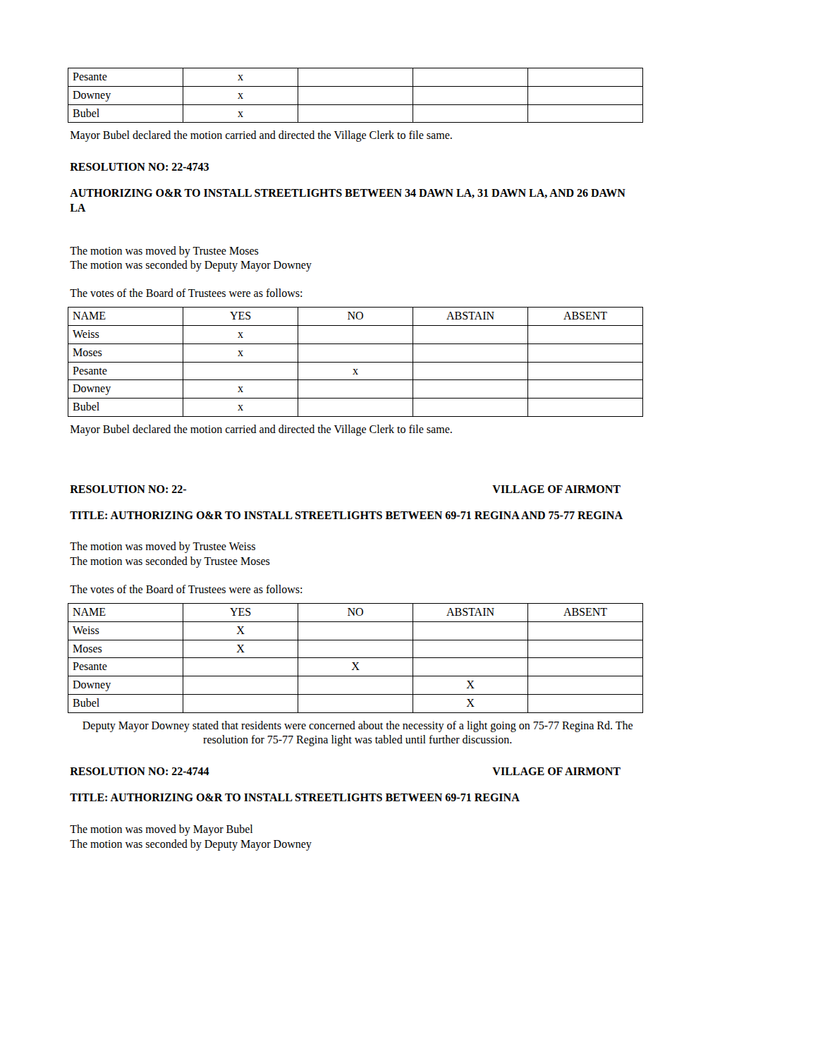| Pesante | x | | | |
| Downey | x | | | |
| Bubel | x | | | |
Mayor Bubel declared the motion carried and directed the Village Clerk to file same.
RESOLUTION NO: 22-4743
AUTHORIZING O&R TO INSTALL STREETLIGHTS BETWEEN 34 DAWN LA, 31 DAWN LA, AND 26 DAWN LA
The motion was moved by Trustee Moses
The motion was seconded by Deputy Mayor Downey
The votes of the Board of Trustees were as follows:
| NAME | YES | NO | ABSTAIN | ABSENT |
| Weiss | x | | | |
| Moses | x | | | |
| Pesante | | x | | |
| Downey | x | | | |
| Bubel | x | | | |
Mayor Bubel declared the motion carried and directed the Village Clerk to file same.
RESOLUTION NO: 22- VILLAGE OF AIRMONT
TITLE: AUTHORIZING O&R TO INSTALL STREETLIGHTS BETWEEN 69-71 REGINA AND 75-77 REGINA
The motion was moved by Trustee Weiss
The motion was seconded by Trustee Moses
The votes of the Board of Trustees were as follows:
| NAME | YES | NO | ABSTAIN | ABSENT |
| Weiss | X | | | |
| Moses | X | | | |
| Pesante | | X | | |
| Downey | | | X | |
| Bubel | | | X | |
Deputy Mayor Downey stated that residents were concerned about the necessity of a light going on 75-77 Regina Rd. The resolution for 75-77 Regina light was tabled until further discussion.
RESOLUTION NO: 22-4744 VILLAGE OF AIRMONT
TITLE: AUTHORIZING O&R TO INSTALL STREETLIGHTS BETWEEN 69-71 REGINA
The motion was moved by Mayor Bubel
The motion was seconded by Deputy Mayor Downey